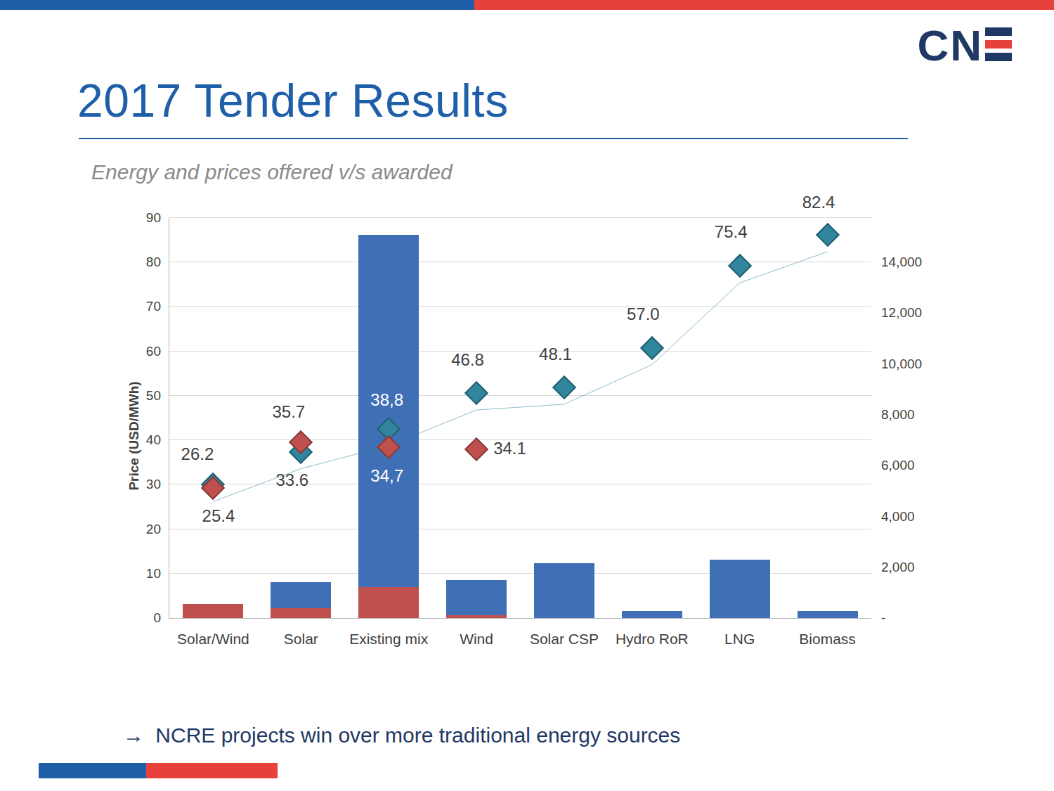CN
2017 Tender Results
Energy and prices offered v/s awarded
Price (USD/MWh)
90
80
70
60
50
40
30
20
10
0
14,000
12,000
10,000
8,000
6,000
4,000
2,000
-
26.2
25.4
35.7
33.6
38,8
34,7
46.8
34.1
48.1
57.0
75.4
82.4
Solar/Wind
Solar
Existing mix
Wind
Solar CSP
Hydro RoR
LNG
Biomass
→ NCRE projects win over more traditional energy sources